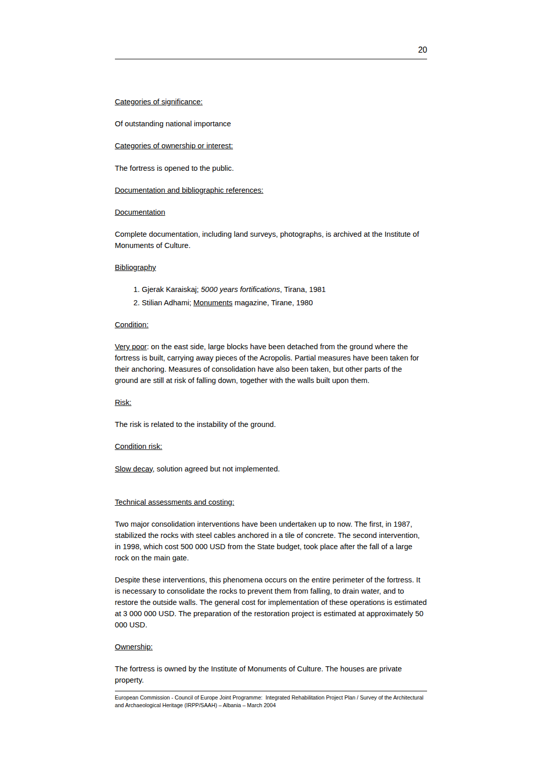20
Categories of significance:
Of outstanding national importance
Categories of ownership or interest:
The fortress is opened to the public.
Documentation and bibliographic references:
Documentation
Complete documentation, including land surveys, photographs, is archived at the Institute of Monuments of Culture.
Bibliography
Gjerak Karaiskaj; 5000 years fortifications, Tirana, 1981
Stilian Adhami; Monuments magazine, Tirane, 1980
Condition:
Very poor: on the east side, large blocks have been detached from the ground where the fortress is built, carrying away pieces of the Acropolis. Partial measures have been taken for their anchoring. Measures of consolidation have also been taken, but other parts of the ground are still at risk of falling down, together with the walls built upon them.
Risk:
The risk is related to the instability of the ground.
Condition risk:
Slow decay, solution agreed but not implemented.
Technical assessments and costing:
Two major consolidation interventions have been undertaken up to now. The first, in 1987, stabilized the rocks with steel cables anchored in a tile of concrete. The second intervention, in 1998, which cost 500 000 USD from the State budget, took place after the fall of a large rock on the main gate.
Despite these interventions, this phenomena occurs on the entire perimeter of the fortress. It is necessary to consolidate the rocks to prevent them from falling, to drain water, and to restore the outside walls. The general cost for implementation of these operations is estimated at 3 000 000 USD. The preparation of the restoration project is estimated at approximately 50 000 USD.
Ownership:
The fortress is owned by the Institute of Monuments of Culture. The houses are private property.
European Commission - Council of Europe Joint Programme: Integrated Rehabilitation Project Plan / Survey of the Architectural and Archaeological Heritage (IRPP/SAAH) – Albania – March 2004